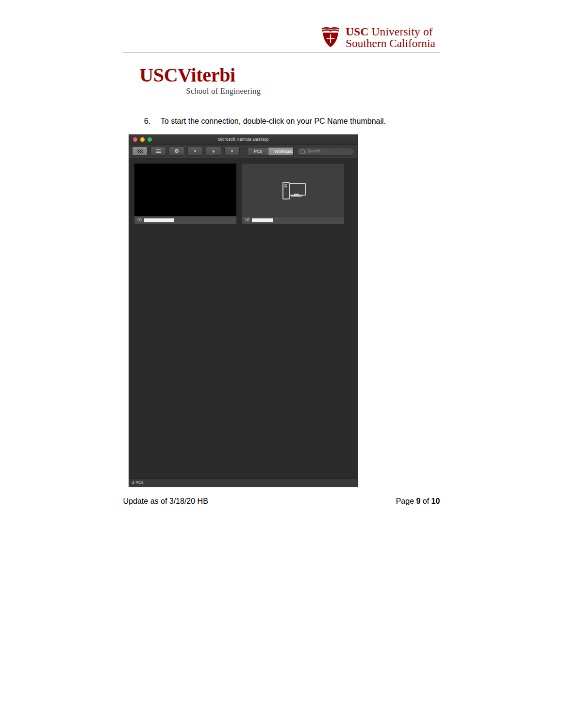USC University of
Southern California
USC Viterbi
School of Engineering
6. To start the connection, double-click on your PC Name thumbnail.
Microsoft Remote Desktop
PCs Workspaces Search
10.
10.
2 PCs
Update as of 3/18/20 HB
Page 9 of 10